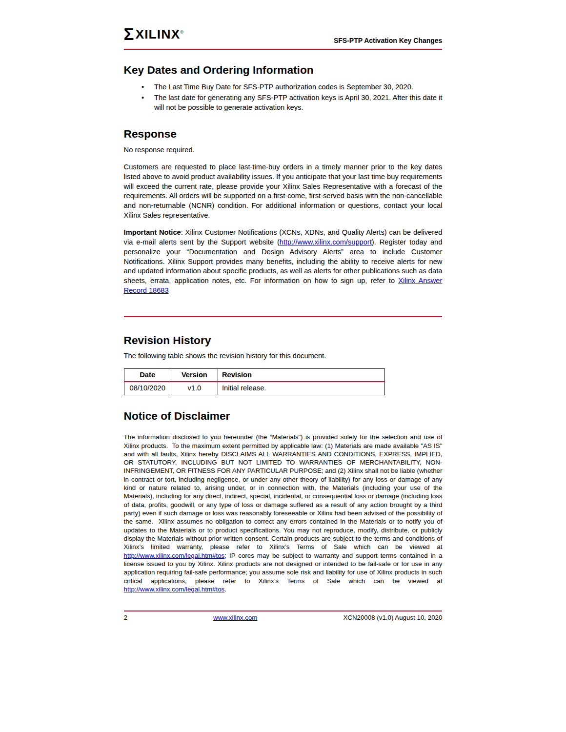Σ XILINX®
SFS-PTP Activation Key Changes
Key Dates and Ordering Information
The Last Time Buy Date for SFS-PTP authorization codes is September 30, 2020.
The last date for generating any SFS-PTP activation keys is April 30, 2021. After this date it will not be possible to generate activation keys.
Response
No response required.
Customers are requested to place last-time-buy orders in a timely manner prior to the key dates listed above to avoid product availability issues. If you anticipate that your last time buy requirements will exceed the current rate, please provide your Xilinx Sales Representative with a forecast of the requirements. All orders will be supported on a first-come, first-served basis with the non-cancellable and non-returnable (NCNR) condition. For additional information or questions, contact your local Xilinx Sales representative.
Important Notice: Xilinx Customer Notifications (XCNs, XDNs, and Quality Alerts) can be delivered via e-mail alerts sent by the Support website (http://www.xilinx.com/support). Register today and personalize your “Documentation and Design Advisory Alerts” area to include Customer Notifications. Xilinx Support provides many benefits, including the ability to receive alerts for new and updated information about specific products, as well as alerts for other publications such as data sheets, errata, application notes, etc. For information on how to sign up, refer to Xilinx Answer Record 18683
Revision History
The following table shows the revision history for this document.
| Date | Version | Revision |
| --- | --- | --- |
| 08/10/2020 | v1.0 | Initial release. |
Notice of Disclaimer
The information disclosed to you hereunder (the “Materials”) is provided solely for the selection and use of Xilinx products. To the maximum extent permitted by applicable law: (1) Materials are made available "AS IS" and with all faults, Xilinx hereby DISCLAIMS ALL WARRANTIES AND CONDITIONS, EXPRESS, IMPLIED, OR STATUTORY, INCLUDING BUT NOT LIMITED TO WARRANTIES OF MERCHANTABILITY, NON-INFRINGEMENT, OR FITNESS FOR ANY PARTICULAR PURPOSE; and (2) Xilinx shall not be liable (whether in contract or tort, including negligence, or under any other theory of liability) for any loss or damage of any kind or nature related to, arising under, or in connection with, the Materials (including your use of the Materials), including for any direct, indirect, special, incidental, or consequential loss or damage (including loss of data, profits, goodwill, or any type of loss or damage suffered as a result of any action brought by a third party) even if such damage or loss was reasonably foreseeable or Xilinx had been advised of the possibility of the same. Xilinx assumes no obligation to correct any errors contained in the Materials or to notify you of updates to the Materials or to product specifications. You may not reproduce, modify, distribute, or publicly display the Materials without prior written consent. Certain products are subject to the terms and conditions of Xilinx’s limited warranty, please refer to Xilinx’s Terms of Sale which can be viewed at http://www.xilinx.com/legal.htm#tos; IP cores may be subject to warranty and support terms contained in a license issued to you by Xilinx. Xilinx products are not designed or intended to be fail-safe or for use in any application requiring fail-safe performance; you assume sole risk and liability for use of Xilinx products in such critical applications, please refer to Xilinx’s Terms of Sale which can be viewed at http://www.xilinx.com/legal.htm#tos.
2
www.xilinx.com
XCN20008 (v1.0) August 10, 2020